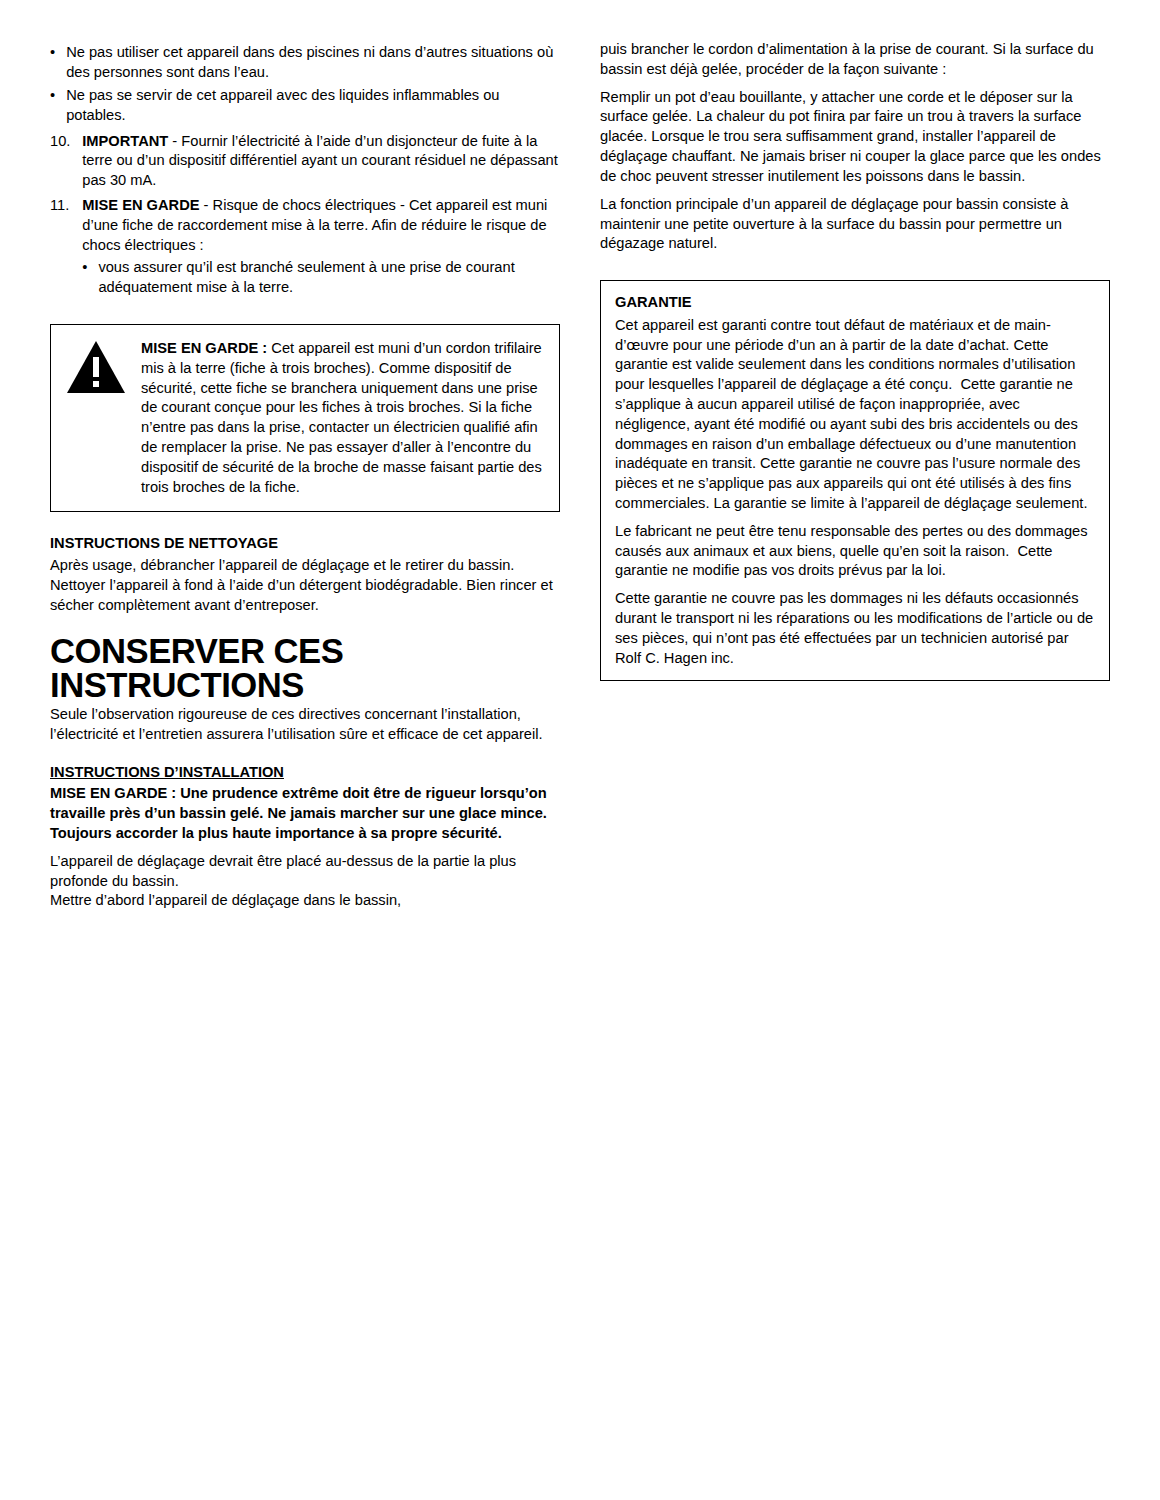Ne pas utiliser cet appareil dans des piscines ni dans d’autres situations où des personnes sont dans l’eau.
Ne pas se servir de cet appareil avec des liquides inflammables ou potables.
10. IMPORTANT - Fournir l’électricité à l’aide d’un disjoncteur de fuite à la terre ou d’un dispositif différentiel ayant un courant résiduel ne dépassant pas 30 mA.
11. MISE EN GARDE - Risque de chocs électriques - Cet appareil est muni d’une fiche de raccordement mise à la terre. Afin de réduire le risque de chocs électriques :
vous assurer qu’il est branché seulement à une prise de courant adéquatement mise à la terre.
MISE EN GARDE : Cet appareil est muni d’un cordon trifilaire mis à la terre (fiche à trois broches). Comme dispositif de sécurité, cette fiche se branchera uniquement dans une prise de courant conçue pour les fiches à trois broches. Si la fiche n’entre pas dans la prise, contacter un électricien qualifié afin de remplacer la prise. Ne pas essayer d’aller à l’encontre du dispositif de sécurité de la broche de masse faisant partie des trois broches de la fiche.
Instructions de nettoyage
Après usage, débrancher l’appareil de déglaçage et le retirer du bassin. Nettoyer l’appareil à fond à l’aide d’un détergent biodégradable. Bien rincer et sécher complètement avant d’entreposer.
CONSERVER CES INSTRUCTIONS
Seule l’observation rigoureuse de ces directives concernant l’installation, l’électricité et l’entretien assurera l’utilisation sûre et efficace de cet appareil.
Instructions d’installation
MISE EN GARDE : Une prudence extrême doit être de rigueur lorsqu’on travaille près d’un bassin gelé. Ne jamais marcher sur une glace mince. Toujours accorder la plus haute importance à sa propre sécurité.
L’appareil de déglaçage devrait être placé au-dessus de la partie la plus profonde du bassin.
Mettre d’abord l’appareil de déglaçage dans le bassin,
puis brancher le cordon d’alimentation à la prise de courant. Si la surface du bassin est déjà gelée, procéder de la façon suivante :
Remplir un pot d’eau bouillante, y attacher une corde et le déposer sur la surface gelée. La chaleur du pot finira par faire un trou à travers la surface glacée. Lorsque le trou sera suffisamment grand, installer l’appareil de déglaçage chauffant. Ne jamais briser ni couper la glace parce que les ondes de choc peuvent stresser inutilement les poissons dans le bassin.
La fonction principale d’un appareil de déglaçage pour bassin consiste à maintenir une petite ouverture à la surface du bassin pour permettre un dégazage naturel.
GARANTIE
Cet appareil est garanti contre tout défaut de matériaux et de main-d’œuvre pour une période d’un an à partir de la date d’achat. Cette garantie est valide seulement dans les conditions normales d’utilisation pour lesquelles l’appareil de déglaçage a été conçu. Cette garantie ne s’applique à aucun appareil utilisé de façon inappropriée, avec négligence, ayant été modifié ou ayant subi des bris accidentels ou des dommages en raison d’un emballage défectueux ou d’une manutention inadéquate en transit. Cette garantie ne couvre pas l’usure normale des pièces et ne s’applique pas aux appareils qui ont été utilisés à des fins commerciales. La garantie se limite à l’appareil de déglaçage seulement.
Le fabricant ne peut être tenu responsable des pertes ou des dommages causés aux animaux et aux biens, quelle qu’en soit la raison. Cette garantie ne modifie pas vos droits prévus par la loi.
Cette garantie ne couvre pas les dommages ni les défauts occasionnés durant le transport ni les réparations ou les modifications de l’article ou de ses pièces, qui n’ont pas été effectuées par un technicien autorisé par Rolf C. Hagen inc.